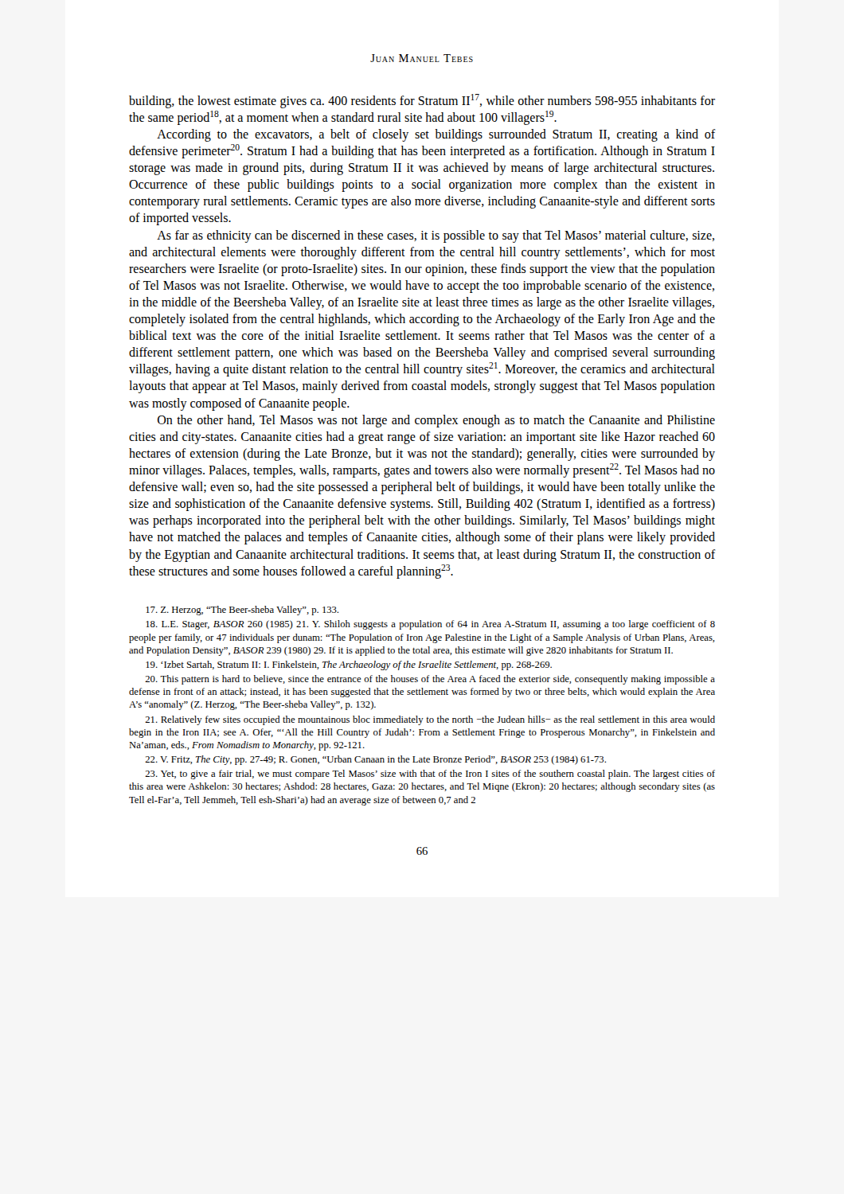Juan Manuel Tebes
building, the lowest estimate gives ca. 400 residents for Stratum II17, while other numbers 598-955 inhabitants for the same period18, at a moment when a standard rural site had about 100 villagers19.
According to the excavators, a belt of closely set buildings surrounded Stratum II, creating a kind of defensive perimeter20. Stratum I had a building that has been interpreted as a fortification. Although in Stratum I storage was made in ground pits, during Stratum II it was achieved by means of large architectural structures. Occurrence of these public buildings points to a social organization more complex than the existent in contemporary rural settlements. Ceramic types are also more diverse, including Canaanite-style and different sorts of imported vessels.
As far as ethnicity can be discerned in these cases, it is possible to say that Tel Masos’ material culture, size, and architectural elements were thoroughly different from the central hill country settlements’, which for most researchers were Israelite (or proto-Israelite) sites. In our opinion, these finds support the view that the population of Tel Masos was not Israelite. Otherwise, we would have to accept the too improbable scenario of the existence, in the middle of the Beersheba Valley, of an Israelite site at least three times as large as the other Israelite villages, completely isolated from the central highlands, which according to the Archaeology of the Early Iron Age and the biblical text was the core of the initial Israelite settlement. It seems rather that Tel Masos was the center of a different settlement pattern, one which was based on the Beersheba Valley and comprised several surrounding villages, having a quite distant relation to the central hill country sites21. Moreover, the ceramics and architectural layouts that appear at Tel Masos, mainly derived from coastal models, strongly suggest that Tel Masos population was mostly composed of Canaanite people.
On the other hand, Tel Masos was not large and complex enough as to match the Canaanite and Philistine cities and city-states. Canaanite cities had a great range of size variation: an important site like Hazor reached 60 hectares of extension (during the Late Bronze, but it was not the standard); generally, cities were surrounded by minor villages. Palaces, temples, walls, ramparts, gates and towers also were normally present22. Tel Masos had no defensive wall; even so, had the site possessed a peripheral belt of buildings, it would have been totally unlike the size and sophistication of the Canaanite defensive systems. Still, Building 402 (Stratum I, identified as a fortress) was perhaps incorporated into the peripheral belt with the other buildings. Similarly, Tel Masos’ buildings might have not matched the palaces and temples of Canaanite cities, although some of their plans were likely provided by the Egyptian and Canaanite architectural traditions. It seems that, at least during Stratum II, the construction of these structures and some houses followed a careful planning23.
17. Z. Herzog, “The Beer-sheba Valley”, p. 133.
18. L.E. Stager, BASOR 260 (1985) 21. Y. Shiloh suggests a population of 64 in Area A-Stratum II, assuming a too large coefficient of 8 people per family, or 47 individuals per dunam: “The Population of Iron Age Palestine in the Light of a Sample Analysis of Urban Plans, Areas, and Population Density”, BASOR 239 (1980) 29. If it is applied to the total area, this estimate will give 2820 inhabitants for Stratum II.
19. ‘Izbet Sartah, Stratum II: I. Finkelstein, The Archaeology of the Israelite Settlement, pp. 268-269.
20. This pattern is hard to believe, since the entrance of the houses of the Area A faced the exterior side, consequently making impossible a defense in front of an attack; instead, it has been suggested that the settlement was formed by two or three belts, which would explain the Area A’s “anomaly” (Z. Herzog, “The Beer-sheba Valley”, p. 132).
21. Relatively few sites occupied the mountainous bloc immediately to the north −the Judean hills− as the real settlement in this area would begin in the Iron IIA; see A. Ofer, “‘All the Hill Country of Judah’: From a Settlement Fringe to Prosperous Monarchy”, in Finkelstein and Na’aman, eds., From Nomadism to Monarchy, pp. 92-121.
22. V. Fritz, The City, pp. 27-49; R. Gonen, “Urban Canaan in the Late Bronze Period”, BASOR 253 (1984) 61-73.
23. Yet, to give a fair trial, we must compare Tel Masos’ size with that of the Iron I sites of the southern coastal plain. The largest cities of this area were Ashkelon: 30 hectares; Ashdod: 28 hectares, Gaza: 20 hectares, and Tel Miqne (Ekron): 20 hectares; although secondary sites (as Tell el-Far’a, Tell Jemmeh, Tell esh-Shari’a) had an average size of between 0,7 and 2
66